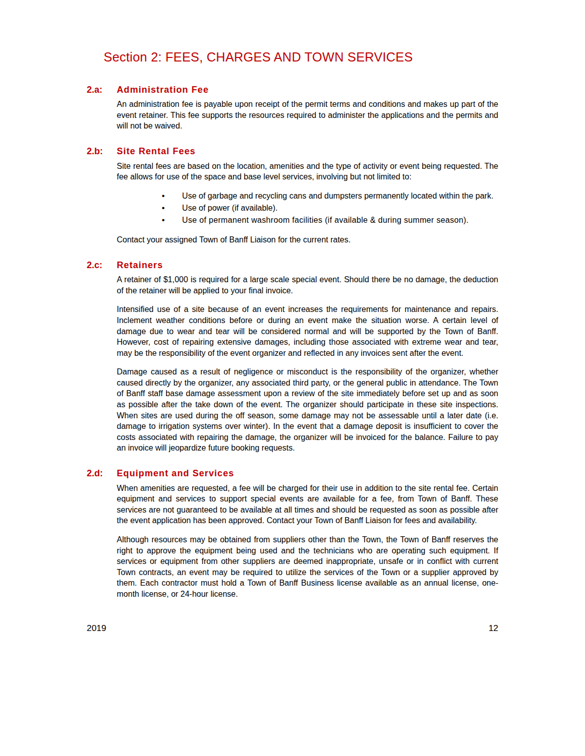Section 2: FEES, CHARGES AND TOWN SERVICES
2.a: Administration Fee
An administration fee is payable upon receipt of the permit terms and conditions and makes up part of the event retainer. This fee supports the resources required to administer the applications and the permits and will not be waived.
2.b: Site Rental Fees
Site rental fees are based on the location, amenities and the type of activity or event being requested. The fee allows for use of the space and base level services, involving but not limited to:
Use of garbage and recycling cans and dumpsters permanently located within the park.
Use of power (if available).
Use of permanent washroom facilities (if available & during summer season).
Contact your assigned Town of Banff Liaison for the current rates.
2.c: Retainers
A retainer of $1,000 is required for a large scale special event. Should there be no damage, the deduction of the retainer will be applied to your final invoice.
Intensified use of a site because of an event increases the requirements for maintenance and repairs. Inclement weather conditions before or during an event make the situation worse. A certain level of damage due to wear and tear will be considered normal and will be supported by the Town of Banff. However, cost of repairing extensive damages, including those associated with extreme wear and tear, may be the responsibility of the event organizer and reflected in any invoices sent after the event.
Damage caused as a result of negligence or misconduct is the responsibility of the organizer, whether caused directly by the organizer, any associated third party, or the general public in attendance. The Town of Banff staff base damage assessment upon a review of the site immediately before set up and as soon as possible after the take down of the event. The organizer should participate in these site inspections. When sites are used during the off season, some damage may not be assessable until a later date (i.e. damage to irrigation systems over winter). In the event that a damage deposit is insufficient to cover the costs associated with repairing the damage, the organizer will be invoiced for the balance. Failure to pay an invoice will jeopardize future booking requests.
2.d: Equipment and Services
When amenities are requested, a fee will be charged for their use in addition to the site rental fee. Certain equipment and services to support special events are available for a fee, from Town of Banff. These services are not guaranteed to be available at all times and should be requested as soon as possible after the event application has been approved. Contact your Town of Banff Liaison for fees and availability.
Although resources may be obtained from suppliers other than the Town, the Town of Banff reserves the right to approve the equipment being used and the technicians who are operating such equipment. If services or equipment from other suppliers are deemed inappropriate, unsafe or in conflict with current Town contracts, an event may be required to utilize the services of the Town or a supplier approved by them. Each contractor must hold a Town of Banff Business license available as an annual license, one-month license, or 24-hour license.
2019 12